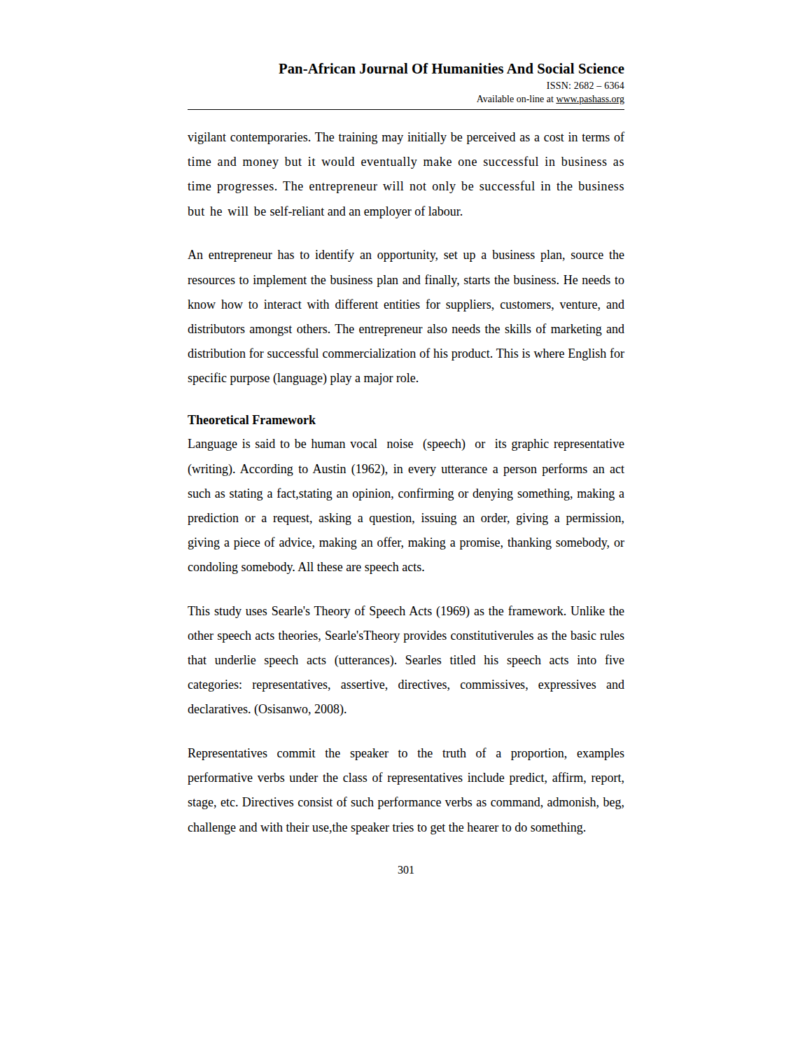Pan-African Journal Of Humanities And Social Science
ISSN: 2682 – 6364
Available on-line at www.pashass.org
vigilant contemporaries. The training may initially be perceived as a cost in terms of time and money but it would eventually make one successful in business as time progresses. The entrepreneur will not only be successful in the business but he will be self-reliant and an employer of labour.
An entrepreneur has to identify an opportunity, set up a business plan, source the resources to implement the business plan and finally, starts the business. He needs to know how to interact with different entities for suppliers, customers, venture, and distributors amongst others. The entrepreneur also needs the skills of marketing and distribution for successful commercialization of his product. This is where English for specific purpose (language) play a major role.
Theoretical Framework
Language is said to be human vocal noise (speech) or its graphic representative (writing). According to Austin (1962), in every utterance a person performs an act such as stating a fact,stating an opinion, confirming or denying something, making a prediction or a request, asking a question, issuing an order, giving a permission, giving a piece of advice, making an offer, making a promise, thanking somebody, or condoling somebody. All these are speech acts.
This study uses Searle's Theory of Speech Acts (1969) as the framework. Unlike the other speech acts theories, Searle'sTheory provides constitutiverules as the basic rules that underlie speech acts (utterances). Searles titled his speech acts into five categories: representatives, assertive, directives, commissives, expressives and declaratives. (Osisanwo, 2008).
Representatives commit the speaker to the truth of a proportion, examples performative verbs under the class of representatives include predict, affirm, report, stage, etc. Directives consist of such performance verbs as command, admonish, beg, challenge and with their use,the speaker tries to get the hearer to do something.
301